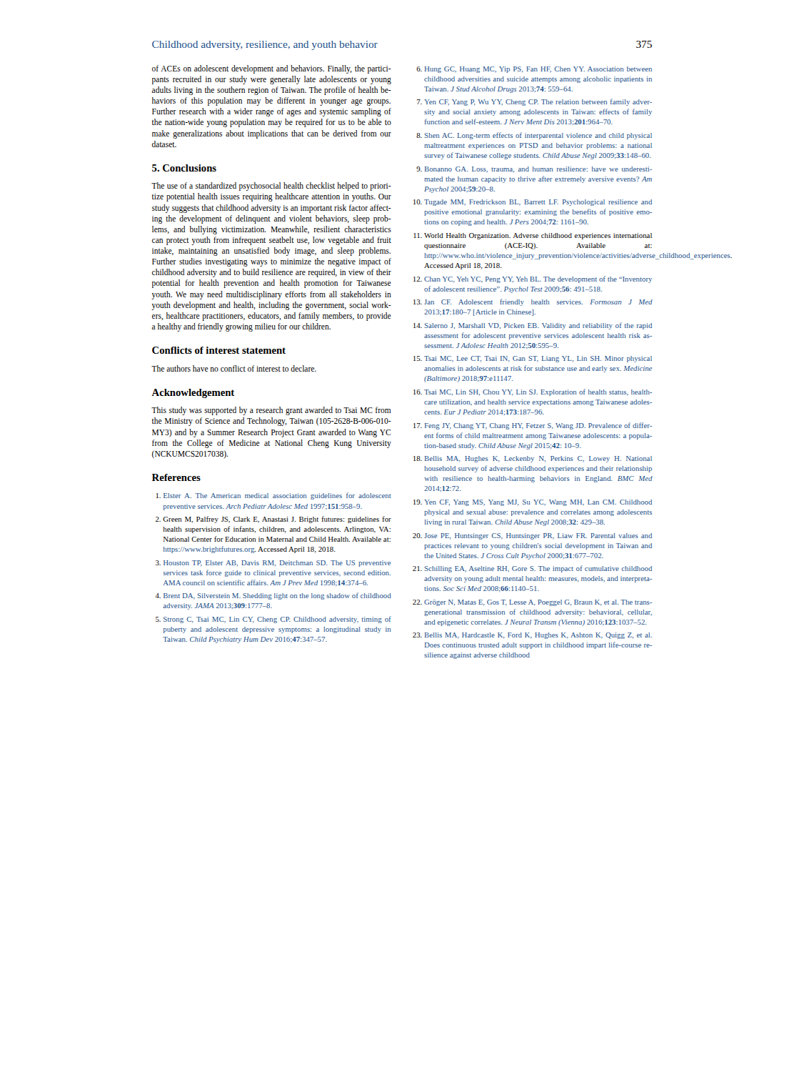Childhood adversity, resilience, and youth behavior 375
of ACEs on adolescent development and behaviors. Finally, the participants recruited in our study were generally late adolescents or young adults living in the southern region of Taiwan. The profile of health behaviors of this population may be different in younger age groups. Further research with a wider range of ages and systemic sampling of the nation-wide young population may be required for us to be able to make generalizations about implications that can be derived from our dataset.
5. Conclusions
The use of a standardized psychosocial health checklist helped to prioritize potential health issues requiring healthcare attention in youths. Our study suggests that childhood adversity is an important risk factor affecting the development of delinquent and violent behaviors, sleep problems, and bullying victimization. Meanwhile, resilient characteristics can protect youth from infrequent seatbelt use, low vegetable and fruit intake, maintaining an unsatisfied body image, and sleep problems. Further studies investigating ways to minimize the negative impact of childhood adversity and to build resilience are required, in view of their potential for health prevention and health promotion for Taiwanese youth. We may need multidisciplinary efforts from all stakeholders in youth development and health, including the government, social workers, healthcare practitioners, educators, and family members, to provide a healthy and friendly growing milieu for our children.
Conflicts of interest statement
The authors have no conflict of interest to declare.
Acknowledgement
This study was supported by a research grant awarded to Tsai MC from the Ministry of Science and Technology, Taiwan (105-2628-B-006-010-MY3) and by a Summer Research Project Grant awarded to Wang YC from the College of Medicine at National Cheng Kung University (NCKUMCS2017038).
References
Elster A. The American medical association guidelines for adolescent preventive services. Arch Pediatr Adolesc Med 1997;151:958–9.
Green M, Palfrey JS, Clark E, Anastasi J. Bright futures: guidelines for health supervision of infants, children, and adolescents. Arlington, VA: National Center for Education in Maternal and Child Health. Available at: https://www.brightfutures.org. Accessed April 18, 2018.
Houston TP, Elster AB, Davis RM, Deitchman SD. The US preventive services task force guide to clinical preventive services, second edition. AMA council on scientific affairs. Am J Prev Med 1998;14:374–6.
Brent DA, Silverstein M. Shedding light on the long shadow of childhood adversity. JAMA 2013;309:1777–8.
Strong C, Tsai MC, Lin CY, Cheng CP. Childhood adversity, timing of puberty and adolescent depressive symptoms: a longitudinal study in Taiwan. Child Psychiatry Hum Dev 2016;47:347–57.
Hung GC, Huang MC, Yip PS, Fan HF, Chen YY. Association between childhood adversities and suicide attempts among alcoholic inpatients in Taiwan. J Stud Alcohol Drugs 2013;74: 559–64.
Yen CF, Yang P, Wu YY, Cheng CP. The relation between family adversity and social anxiety among adolescents in Taiwan: effects of family function and self-esteem. J Nerv Ment Dis 2013;201:964–70.
Shen AC. Long-term effects of interparental violence and child physical maltreatment experiences on PTSD and behavior problems: a national survey of Taiwanese college students. Child Abuse Negl 2009;33:148–60.
Bonanno GA. Loss, trauma, and human resilience: have we underestimated the human capacity to thrive after extremely aversive events? Am Psychol 2004;59:20–8.
Tugade MM, Fredrickson BL, Barrett LF. Psychological resilience and positive emotional granularity: examining the benefits of positive emotions on coping and health. J Pers 2004;72: 1161–90.
World Health Organization. Adverse childhood experiences international questionnaire (ACE-IQ). Available at: http://www.who.int/violence_injury_prevention/violence/activities/adverse_childhood_experiences. Accessed April 18, 2018.
Chan YC, Yeh YC, Peng YY, Yeh BL. The development of the “Inventory of adolescent resilience”. Psychol Test 2009;56: 491–518.
Jan CF. Adolescent friendly health services. Formosan J Med 2013;17:180–7 [Article in Chinese].
Salerno J, Marshall VD, Picken EB. Validity and reliability of the rapid assessment for adolescent preventive services adolescent health risk assessment. J Adolesc Health 2012;50:595–9.
Tsai MC, Lee CT, Tsai IN, Gan ST, Liang YL, Lin SH. Minor physical anomalies in adolescents at risk for substance use and early sex. Medicine (Baltimore) 2018;97:e11147.
Tsai MC, Lin SH, Chou YY, Lin SJ. Exploration of health status, healthcare utilization, and health service expectations among Taiwanese adolescents. Eur J Pediatr 2014;173:187–96.
Feng JY, Chang YT, Chang HY, Fetzer S, Wang JD. Prevalence of different forms of child maltreatment among Taiwanese adolescents: a population-based study. Child Abuse Negl 2015;42: 10–9.
Bellis MA, Hughes K, Leckenby N, Perkins C, Lowey H. National household survey of adverse childhood experiences and their relationship with resilience to health-harming behaviors in England. BMC Med 2014;12:72.
Yen CF, Yang MS, Yang MJ, Su YC, Wang MH, Lan CM. Childhood physical and sexual abuse: prevalence and correlates among adolescents living in rural Taiwan. Child Abuse Negl 2008;32: 429–38.
Jose PE, Huntsinger CS, Huntsinger PR, Liaw FR. Parental values and practices relevant to young children's social development in Taiwan and the United States. J Cross Cult Psychol 2000;31:677–702.
Schilling EA, Aseltine RH, Gore S. The impact of cumulative childhood adversity on young adult mental health: measures, models, and interpretations. Soc Sci Med 2008;66:1140–51.
Gröger N, Matas E, Gos T, Lesse A, Poeggel G, Braun K, et al. The transgenerational transmission of childhood adversity: behavioral, cellular, and epigenetic correlates. J Neural Transm (Vienna) 2016;123:1037–52.
Bellis MA, Hardcastle K, Ford K, Hughes K, Ashton K, Quigg Z, et al. Does continuous trusted adult support in childhood impart life-course resilience against adverse childhood